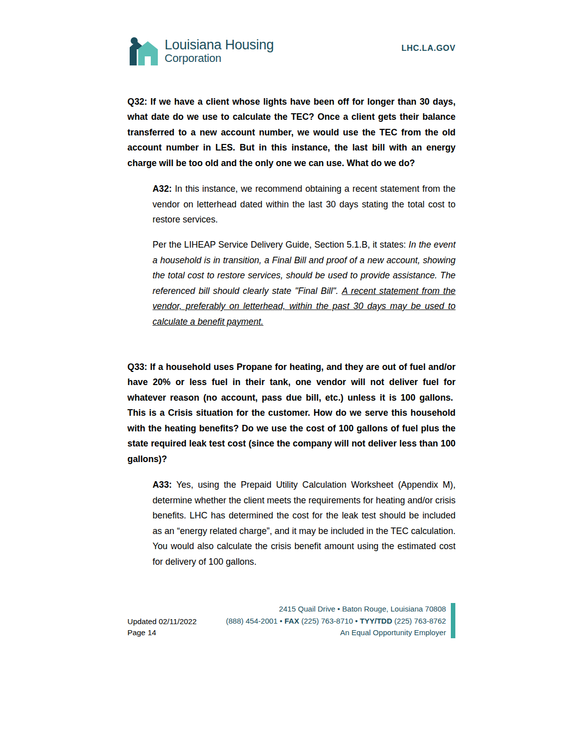Louisiana Housing
Corporation
LHC.LA.GOV
Q32: If we have a client whose lights have been off for longer than 30 days, what date do we use to calculate the TEC? Once a client gets their balance transferred to a new account number, we would use the TEC from the old account number in LES. But in this instance, the last bill with an energy charge will be too old and the only one we can use. What do we do?
A32: In this instance, we recommend obtaining a recent statement from the vendor on letterhead dated within the last 30 days stating the total cost to restore services.
Per the LIHEAP Service Delivery Guide, Section 5.1.B, it states: In the event a household is in transition, a Final Bill and proof of a new account, showing the total cost to restore services, should be used to provide assistance. The referenced bill should clearly state "Final Bill". A recent statement from the vendor, preferably on letterhead, within the past 30 days may be used to calculate a benefit payment.
Q33: If a household uses Propane for heating, and they are out of fuel and/or have 20% or less fuel in their tank, one vendor will not deliver fuel for whatever reason (no account, pass due bill, etc.) unless it is 100 gallons. This is a Crisis situation for the customer. How do we serve this household with the heating benefits? Do we use the cost of 100 gallons of fuel plus the state required leak test cost (since the company will not deliver less than 100 gallons)?
A33: Yes, using the Prepaid Utility Calculation Worksheet (Appendix M), determine whether the client meets the requirements for heating and/or crisis benefits. LHC has determined the cost for the leak test should be included as an “energy related charge”, and it may be included in the TEC calculation. You would also calculate the crisis benefit amount using the estimated cost for delivery of 100 gallons.
Updated 02/11/2022
Page 14
2415 Quail Drive • Baton Rouge, Louisiana 70808
(888) 454-2001 • FAX (225) 763-8710 • TYY/TDD (225) 763-8762
An Equal Opportunity Employer